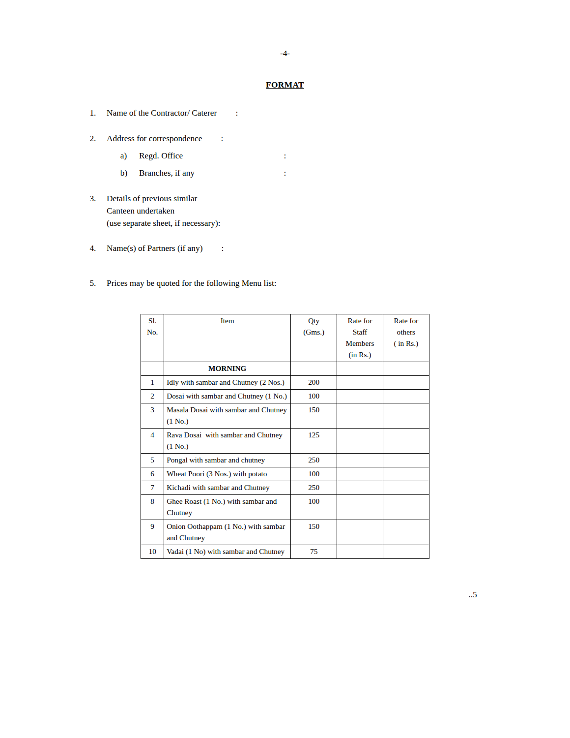-4-
FORMAT
Name of the Contractor/ Caterer:
Address for correspondence:
Regd. Office:
Branches, if any:
Details of previous similar
Canteen undertaken
(use separate sheet, if necessary):
Name(s) of Partners (if any):
Prices may be quoted for the following Menu list:
| Sl. No. | Item | Qty (Gms.) | Rate for Staff Members (in Rs.) | Rate for others ( in Rs.) |
| --- | --- | --- | --- | --- |
| | MORNING | | | |
| 1 | Idly with sambar and Chutney (2 Nos.) | 200 | | |
| 2 | Dosai with sambar and Chutney (1 No.) | 100 | | |
| 3 | Masala Dosai with sambar and Chutney (1 No.) | 150 | | |
| 4 | Rava Dosai with sambar and Chutney (1 No.) | 125 | | |
| 5 | Pongal with sambar and chutney | 250 | | |
| 6 | Wheat Poori (3 Nos.) with potato | 100 | | |
| 7 | Kichadi with sambar and Chutney | 250 | | |
| 8 | Ghee Roast (1 No.) with sambar and Chutney | 100 | | |
| 9 | Onion Oothappam (1 No.) with sambar and Chutney | 150 | | |
| 10 | Vadai (1 No) with sambar and Chutney | 75 | | |
..5